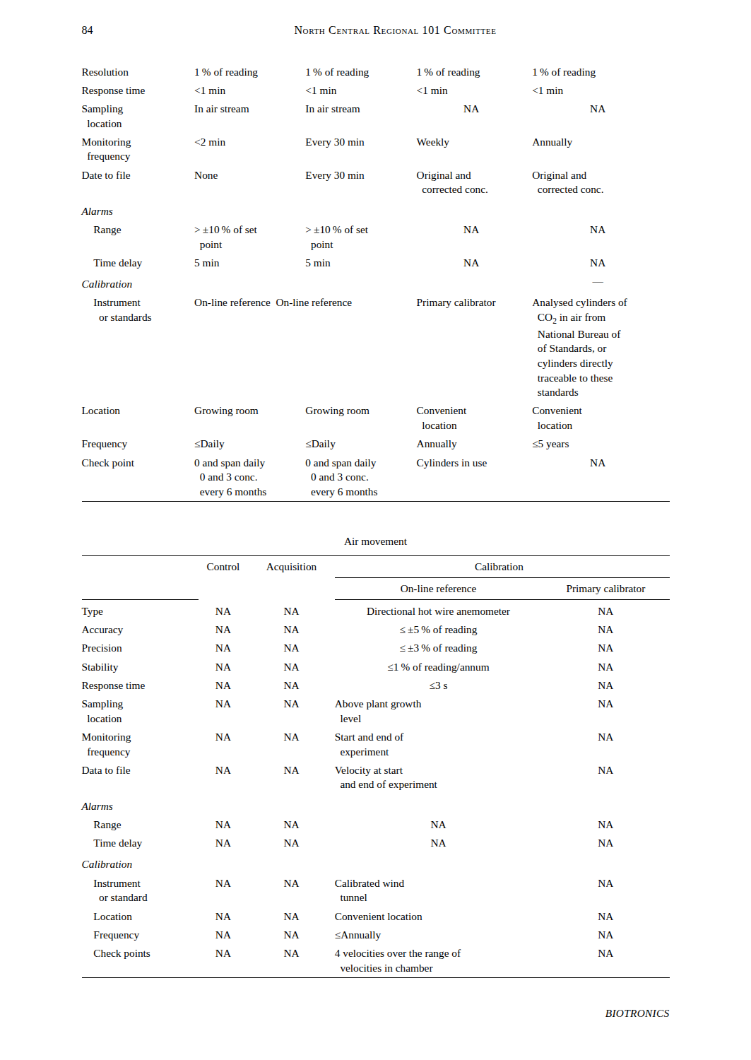84 North Central Regional 101 Committee
| Resolution | 1 % of reading | 1 % of reading | 1 % of reading | 1 % of reading |
| Response time | <1 min | <1 min | <1 min | <1 min |
| Sampling location | In air stream | In air stream | NA | NA |
| Monitoring frequency | <2 min | Every 30 min | Weekly | Annually |
| Date to file | None | Every 30 min | Original and corrected conc. | Original and corrected conc. |
| Alarms | | | | |
| Range | > ±10 % of set point | > ±10 % of set point | NA | NA |
| Time delay | 5 min | 5 min | NA | NA |
| Calibration | | | | — |
| Instrument or standards | On-line reference On-line reference | Primary calibrator | Analysed cylinders of CO 2 in air from National Bureau of of Standards, or cylinders directly traceable to these standards |
| Location | Growing room | Growing room | Convenient location | Convenient location |
| Frequency | ≤Daily | ≤Daily | Annually | ≤5 years |
| Check point | 0 and span daily 0 and 3 conc. every 6 months | 0 and span daily 0 and 3 conc. every 6 months | Cylinders in use | NA |
Air movement
| | Control | Acquisition | Calibration |
| --- | --- | --- | --- |
| | On-line reference | Primary calibrator |
| Type | NA | NA | Directional hot wire anemometer | NA |
| Accuracy | NA | NA | ≤ ±5 % of reading | NA |
| Precision | NA | NA | ≤ ±3 % of reading | NA |
| Stability | NA | NA | ≤1 % of reading/annum | NA |
| Response time | NA | NA | ≤3 s | NA |
| Sampling location | NA | NA | Above plant growth level | NA |
| Monitoring frequency | NA | NA | Start and end of experiment | NA |
| Data to file | NA | NA | Velocity at start and end of experiment | NA |
| Alarms | | | | |
| Range | NA | NA | NA | NA |
| Time delay | NA | NA | NA | NA |
| Calibration | | | | |
| Instrument or standard | NA | NA | Calibrated wind tunnel | NA |
| Location | NA | NA | Convenient location | NA |
| Frequency | NA | NA | ≤Annually | NA |
| Check points | NA | NA | 4 velocities over the range of velocities in chamber | NA |
BIOTRONICS